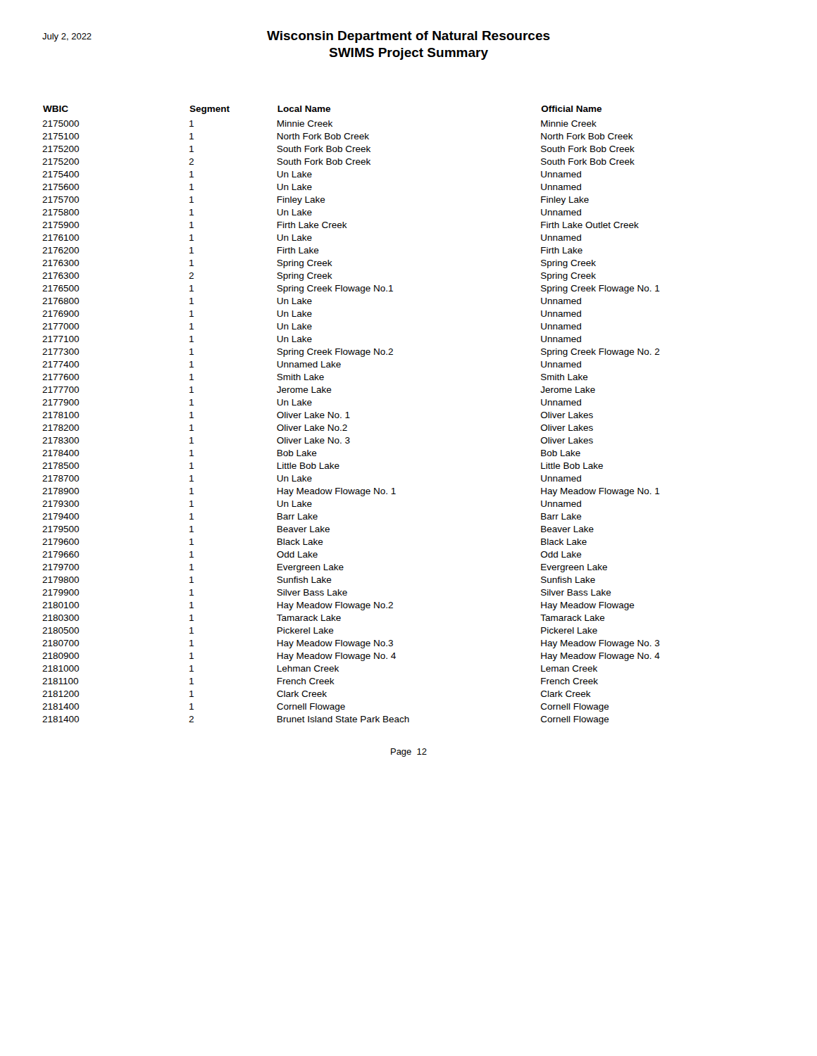July 2, 2022
Wisconsin Department of Natural Resources
SWIMS Project Summary
| WBIC | Segment | Local Name | Official Name |
| --- | --- | --- | --- |
| 2175000 | 1 | Minnie Creek | Minnie Creek |
| 2175100 | 1 | North Fork Bob Creek | North Fork Bob Creek |
| 2175200 | 1 | South Fork Bob Creek | South Fork Bob Creek |
| 2175200 | 2 | South Fork Bob Creek | South Fork Bob Creek |
| 2175400 | 1 | Un Lake | Unnamed |
| 2175600 | 1 | Un Lake | Unnamed |
| 2175700 | 1 | Finley Lake | Finley Lake |
| 2175800 | 1 | Un Lake | Unnamed |
| 2175900 | 1 | Firth Lake Creek | Firth Lake Outlet Creek |
| 2176100 | 1 | Un Lake | Unnamed |
| 2176200 | 1 | Firth Lake | Firth Lake |
| 2176300 | 1 | Spring Creek | Spring Creek |
| 2176300 | 2 | Spring Creek | Spring Creek |
| 2176500 | 1 | Spring Creek Flowage No.1 | Spring Creek Flowage No. 1 |
| 2176800 | 1 | Un Lake | Unnamed |
| 2176900 | 1 | Un Lake | Unnamed |
| 2177000 | 1 | Un Lake | Unnamed |
| 2177100 | 1 | Un Lake | Unnamed |
| 2177300 | 1 | Spring Creek Flowage No.2 | Spring Creek Flowage No. 2 |
| 2177400 | 1 | Unnamed Lake | Unnamed |
| 2177600 | 1 | Smith Lake | Smith Lake |
| 2177700 | 1 | Jerome Lake | Jerome Lake |
| 2177900 | 1 | Un Lake | Unnamed |
| 2178100 | 1 | Oliver Lake No. 1 | Oliver Lakes |
| 2178200 | 1 | Oliver Lake No.2 | Oliver Lakes |
| 2178300 | 1 | Oliver Lake No. 3 | Oliver Lakes |
| 2178400 | 1 | Bob Lake | Bob Lake |
| 2178500 | 1 | Little Bob Lake | Little Bob Lake |
| 2178700 | 1 | Un Lake | Unnamed |
| 2178900 | 1 | Hay Meadow Flowage No. 1 | Hay Meadow Flowage No. 1 |
| 2179300 | 1 | Un Lake | Unnamed |
| 2179400 | 1 | Barr Lake | Barr Lake |
| 2179500 | 1 | Beaver Lake | Beaver Lake |
| 2179600 | 1 | Black Lake | Black Lake |
| 2179660 | 1 | Odd Lake | Odd Lake |
| 2179700 | 1 | Evergreen Lake | Evergreen Lake |
| 2179800 | 1 | Sunfish Lake | Sunfish Lake |
| 2179900 | 1 | Silver Bass Lake | Silver Bass Lake |
| 2180100 | 1 | Hay Meadow Flowage No.2 | Hay Meadow Flowage |
| 2180300 | 1 | Tamarack Lake | Tamarack Lake |
| 2180500 | 1 | Pickerel Lake | Pickerel Lake |
| 2180700 | 1 | Hay Meadow Flowage No.3 | Hay Meadow Flowage No. 3 |
| 2180900 | 1 | Hay Meadow Flowage No. 4 | Hay Meadow Flowage No. 4 |
| 2181000 | 1 | Lehman Creek | Leman Creek |
| 2181100 | 1 | French Creek | French Creek |
| 2181200 | 1 | Clark Creek | Clark Creek |
| 2181400 | 1 | Cornell Flowage | Cornell Flowage |
| 2181400 | 2 | Brunet Island State Park Beach | Cornell Flowage |
Page 12